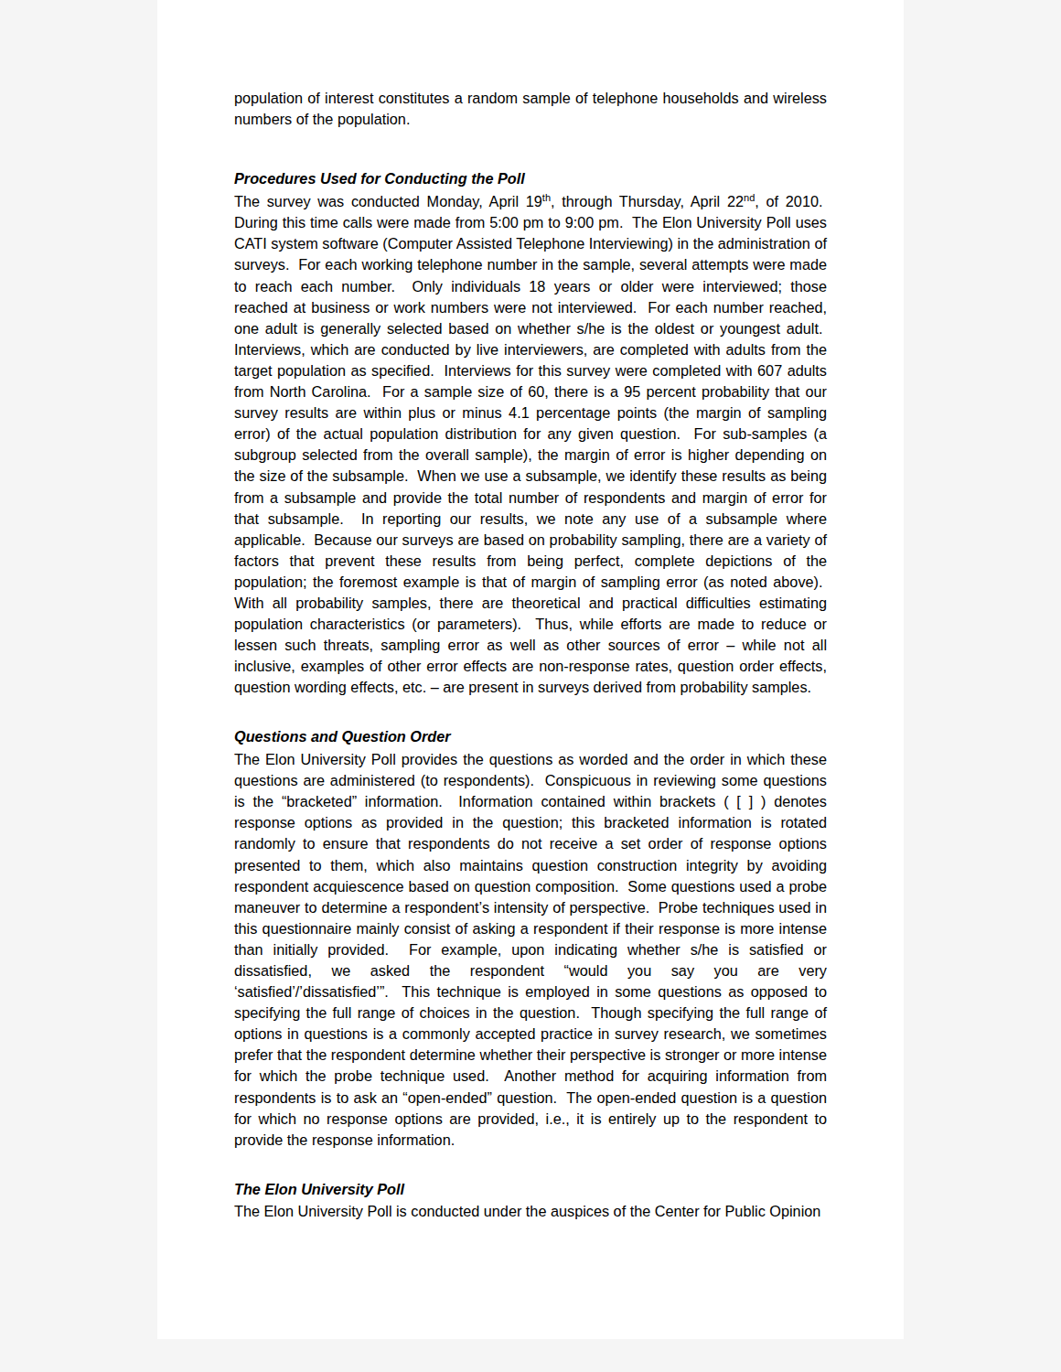population of interest constitutes a random sample of telephone households and wireless numbers of the population.
Procedures Used for Conducting the Poll
The survey was conducted Monday, April 19th, through Thursday, April 22nd, of 2010. During this time calls were made from 5:00 pm to 9:00 pm. The Elon University Poll uses CATI system software (Computer Assisted Telephone Interviewing) in the administration of surveys. For each working telephone number in the sample, several attempts were made to reach each number. Only individuals 18 years or older were interviewed; those reached at business or work numbers were not interviewed. For each number reached, one adult is generally selected based on whether s/he is the oldest or youngest adult. Interviews, which are conducted by live interviewers, are completed with adults from the target population as specified. Interviews for this survey were completed with 607 adults from North Carolina. For a sample size of 60, there is a 95 percent probability that our survey results are within plus or minus 4.1 percentage points (the margin of sampling error) of the actual population distribution for any given question. For sub-samples (a subgroup selected from the overall sample), the margin of error is higher depending on the size of the subsample. When we use a subsample, we identify these results as being from a subsample and provide the total number of respondents and margin of error for that subsample. In reporting our results, we note any use of a subsample where applicable. Because our surveys are based on probability sampling, there are a variety of factors that prevent these results from being perfect, complete depictions of the population; the foremost example is that of margin of sampling error (as noted above). With all probability samples, there are theoretical and practical difficulties estimating population characteristics (or parameters). Thus, while efforts are made to reduce or lessen such threats, sampling error as well as other sources of error – while not all inclusive, examples of other error effects are non-response rates, question order effects, question wording effects, etc. – are present in surveys derived from probability samples.
Questions and Question Order
The Elon University Poll provides the questions as worded and the order in which these questions are administered (to respondents). Conspicuous in reviewing some questions is the “bracketed” information. Information contained within brackets ( [ ] ) denotes response options as provided in the question; this bracketed information is rotated randomly to ensure that respondents do not receive a set order of response options presented to them, which also maintains question construction integrity by avoiding respondent acquiescence based on question composition. Some questions used a probe maneuver to determine a respondent’s intensity of perspective. Probe techniques used in this questionnaire mainly consist of asking a respondent if their response is more intense than initially provided. For example, upon indicating whether s/he is satisfied or dissatisfied, we asked the respondent “would you say you are very ‘satisfied’/’dissatisfied’”. This technique is employed in some questions as opposed to specifying the full range of choices in the question. Though specifying the full range of options in questions is a commonly accepted practice in survey research, we sometimes prefer that the respondent determine whether their perspective is stronger or more intense for which the probe technique used. Another method for acquiring information from respondents is to ask an “open-ended” question. The open-ended question is a question for which no response options are provided, i.e., it is entirely up to the respondent to provide the response information.
The Elon University Poll
The Elon University Poll is conducted under the auspices of the Center for Public Opinion